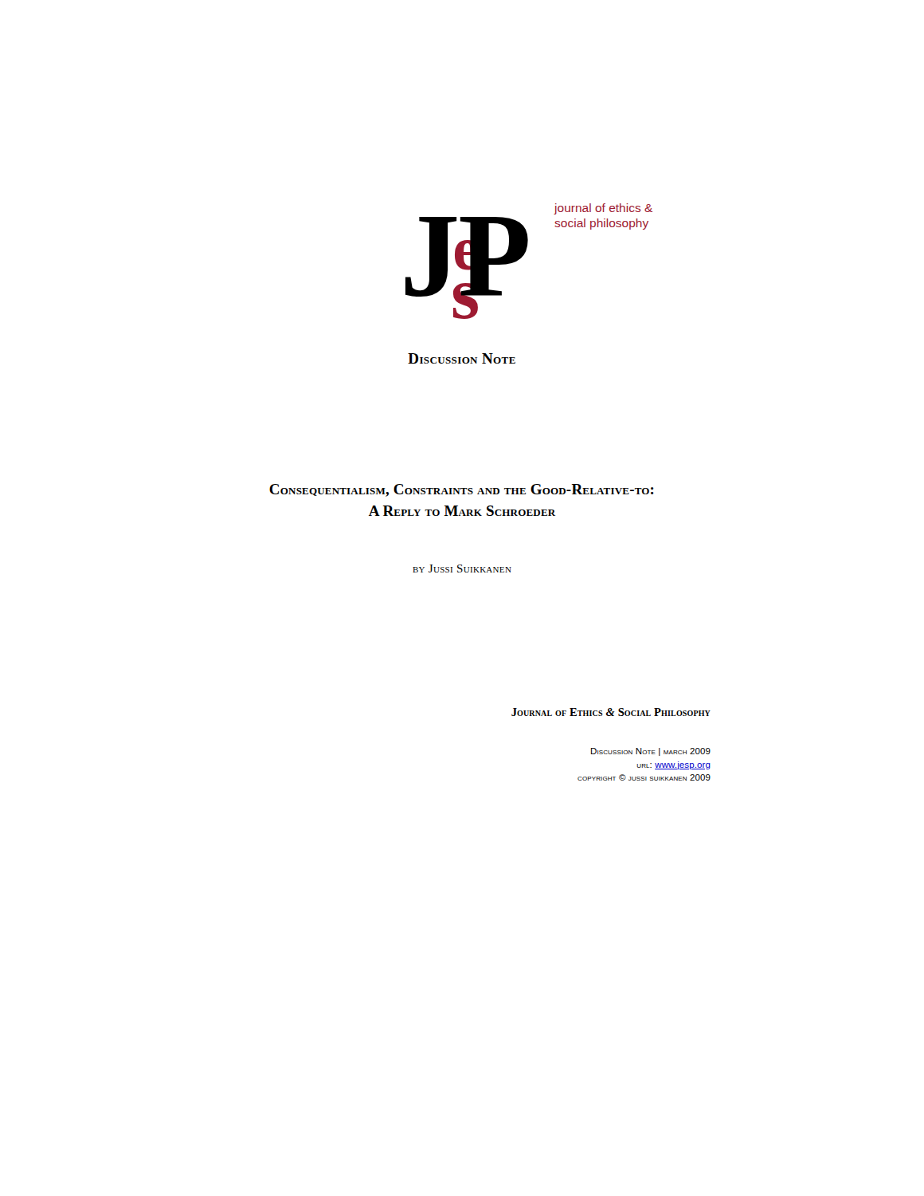JesP journal of ethics &
social philosophy
Discussion Note
Consequentialism, Constraints and the Good-Relative-to:
A Reply to Mark Schroeder
by Jussi Suikkanen
Journal of Ethics & Social Philosophy
Discussion Note | march 2009
url: www.jesp.org
copyright © jussi suikkanen 2009